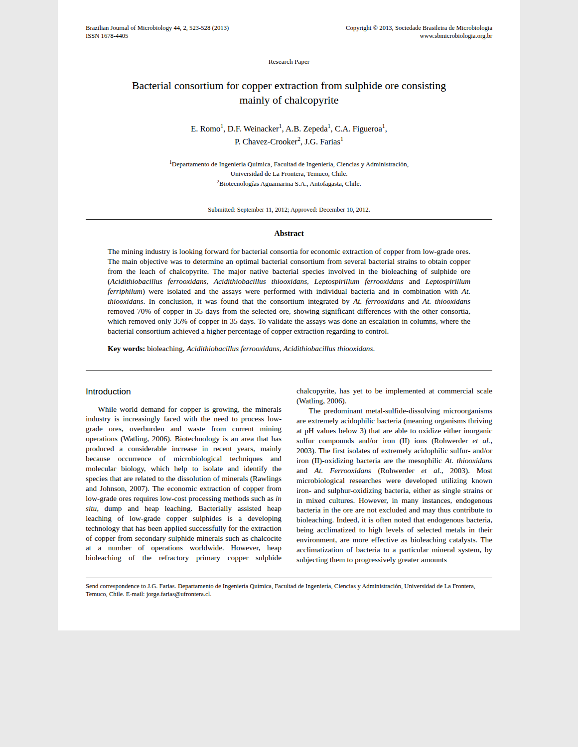Brazilian Journal of Microbiology 44, 2, 523-528 (2013)
ISSN 1678-4405
Copyright © 2013, Sociedade Brasileira de Microbiologia
www.sbmicrobiologia.org.br
Research Paper
Bacterial consortium for copper extraction from sulphide ore consisting
mainly of chalcopyrite
E. Romo1, D.F. Weinacker1, A.B. Zepeda1, C.A. Figueroa1,
P. Chavez-Crooker2, J.G. Farias1
1Departamento de Ingeniería Química, Facultad de Ingeniería, Ciencias y Administración,
Universidad de La Frontera, Temuco, Chile.
2Biotecnologías Aguamarina S.A., Antofagasta, Chile.
Submitted: September 11, 2012; Approved: December 10, 2012.
Abstract
The mining industry is looking forward for bacterial consortia for economic extraction of copper from low-grade ores. The main objective was to determine an optimal bacterial consortium from several bacterial strains to obtain copper from the leach of chalcopyrite. The major native bacterial species involved in the bioleaching of sulphide ore (Acidithiobacillus ferrooxidans, Acidithiobacillus thiooxidans, Leptospirillum ferrooxidans and Leptospirillum ferriphilum) were isolated and the assays were performed with individual bacteria and in combination with At. thiooxidans. In conclusion, it was found that the consortium integrated by At. ferrooxidans and At. thiooxidans removed 70% of copper in 35 days from the selected ore, showing significant differences with the other consortia, which removed only 35% of copper in 35 days. To validate the assays was done an escalation in columns, where the bacterial consortium achieved a higher percentage of copper extraction regarding to control.
Key words: bioleaching, Acidithiobacillus ferrooxidans, Acidithiobacillus thiooxidans.
Introduction
While world demand for copper is growing, the minerals industry is increasingly faced with the need to process low-grade ores, overburden and waste from current mining operations (Watling, 2006). Biotechnology is an area that has produced a considerable increase in recent years, mainly because occurrence of microbiological techniques and molecular biology, which help to isolate and identify the species that are related to the dissolution of minerals (Rawlings and Johnson, 2007). The economic extraction of copper from low-grade ores requires low-cost processing methods such as in situ, dump and heap leaching. Bacterially assisted heap leaching of low-grade copper sulphides is a developing technology that has been applied successfully for the extraction of copper from secondary sulphide minerals such as chalcocite at a number of operations worldwide. However, heap bioleaching of the refractory primary copper sulphide chalcopyrite, has yet to be implemented at commercial scale (Watling, 2006).
The predominant metal-sulfide-dissolving microorganisms are extremely acidophilic bacteria (meaning organisms thriving at pH values below 3) that are able to oxidize either inorganic sulfur compounds and/or iron (II) ions (Rohwerder et al., 2003). The first isolates of extremely acidophilic sulfur- and/or iron (II)-oxidizing bacteria are the mesophilic At. thiooxidans and At. Ferrooxidans (Rohwerder et al., 2003). Most microbiological researches were developed utilizing known iron- and sulphur-oxidizing bacteria, either as single strains or in mixed cultures. However, in many instances, endogenous bacteria in the ore are not excluded and may thus contribute to bioleaching. Indeed, it is often noted that endogenous bacteria, being acclimatized to high levels of selected metals in their environment, are more effective as bioleaching catalysts. The acclimatization of bacteria to a particular mineral system, by subjecting them to progressively greater amounts
Send correspondence to J.G. Farias. Departamento de Ingeniería Química, Facultad de Ingeniería, Ciencias y Administración, Universidad de La Frontera, Temuco, Chile. E-mail: jorge.farias@ufrontera.cl.